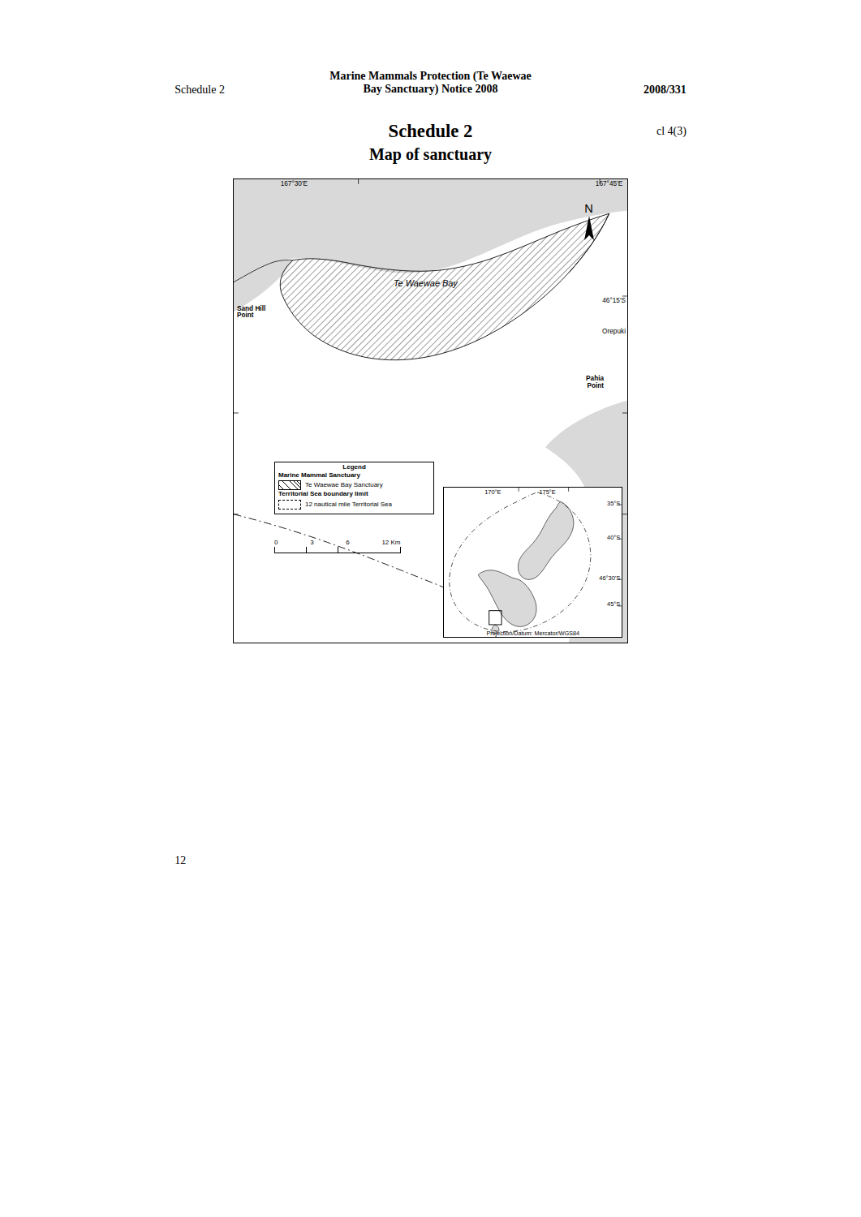Schedule 2
Marine Mammals Protection (Te Waewae
Bay Sanctuary) Notice 2008
2008/331
cl 4(3)
Schedule 2
Map of sanctuary
167°30'E 167°45'E 46°15'S Te Waewae Bay Sand Hill
Point Orepuki Pahia
Point
N
Legend
Marine Mammal Sanctuary
Te Waewae Bay Sanctuary
Territorial Sea boundary limit
12 nautical mile Territorial Sea
03612 Km
170°E 175°E 35°S 40°S 46°30'S 45°S
Projection/Datum: Mercator/WGS84
12